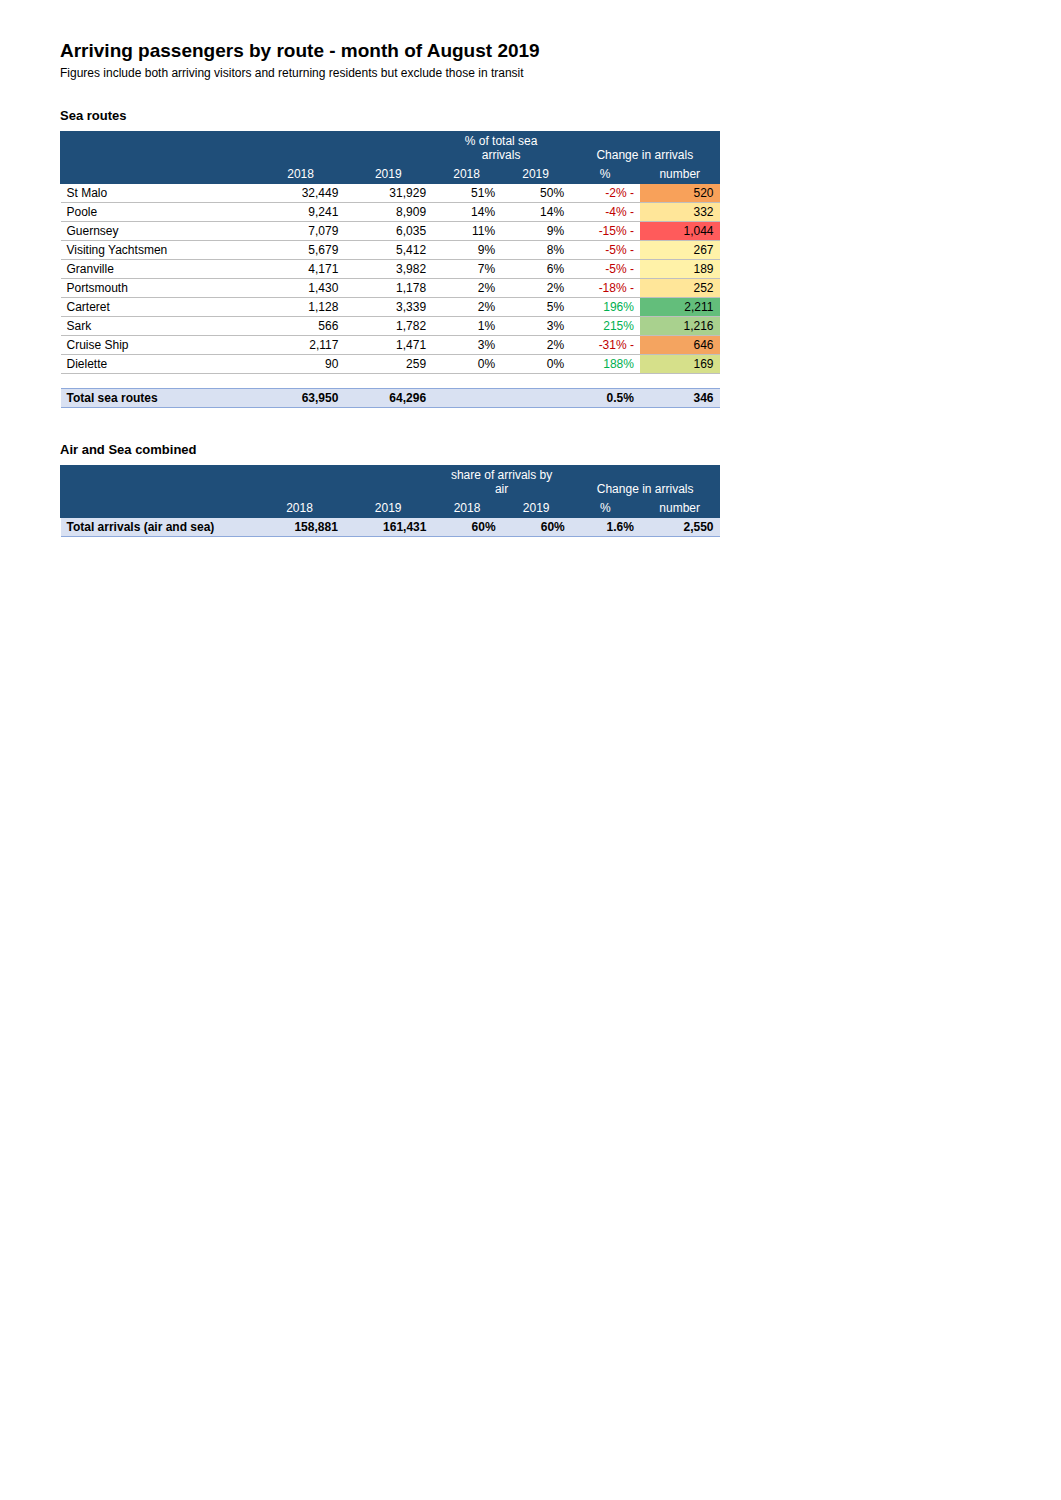Arriving passengers by route - month of August 2019
Figures include both arriving visitors and returning residents but exclude those in transit
Sea routes
| | | % of total sea arrivals | Change in arrivals |
| --- | --- | --- | --- |
| 2018 | 2019 | 2018 | 2019 | % | number |
| St Malo | 32,449 | 31,929 | 51% | 50% | -2% - | 520 |
| Poole | 9,241 | 8,909 | 14% | 14% | -4% - | 332 |
| Guernsey | 7,079 | 6,035 | 11% | 9% | -15% - | 1,044 |
| Visiting Yachtsmen | 5,679 | 5,412 | 9% | 8% | -5% - | 267 |
| Granville | 4,171 | 3,982 | 7% | 6% | -5% - | 189 |
| Portsmouth | 1,430 | 1,178 | 2% | 2% | -18% - | 252 |
| Carteret | 1,128 | 3,339 | 2% | 5% | 196% | 2,211 |
| Sark | 566 | 1,782 | 1% | 3% | 215% | 1,216 |
| Cruise Ship | 2,117 | 1,471 | 3% | 2% | -31% - | 646 |
| Dielette | 90 | 259 | 0% | 0% | 188% | 169 |
| Total sea routes | 63,950 | 64,296 | | | 0.5% | 346 |
Air and Sea combined
| | | share of arrivals by air | Change in arrivals |
| --- | --- | --- | --- |
| 2018 | 2019 | 2018 | 2019 | % | number |
| Total arrivals (air and sea) | 158,881 | 161,431 | 60% | 60% | 1.6% | 2,550 |